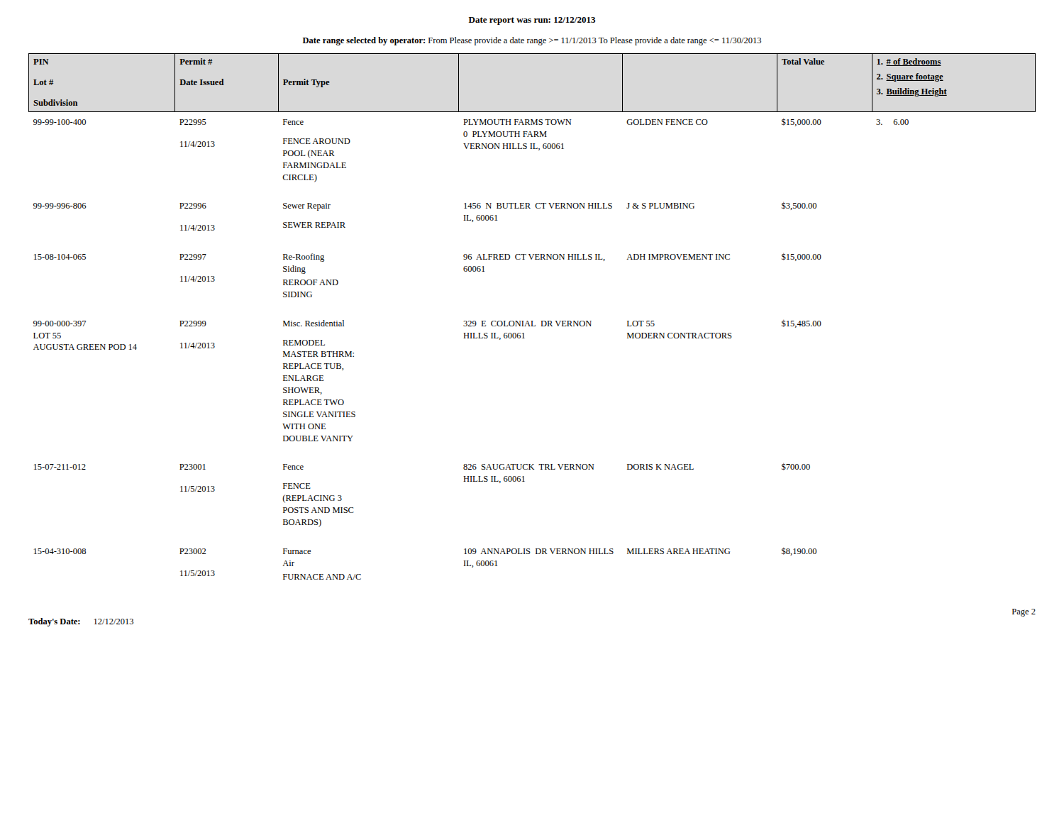Date report was run: 12/12/2013
Date range selected by operator: From Please provide a date range >= 11/1/2013 To Please provide a date range <= 11/30/2013
| PIN Lot # Subdivision | Permit # Date Issued | Permit Type | | | Total Value | 1. # of Bedrooms 2. Square footage 3. Building Height |
| --- | --- | --- | --- | --- | --- | --- |
| 99-99-100-400 | P22995 11/4/2013 | Fence FENCE AROUND POOL (NEAR FARMINGDALE CIRCLE) | PLYMOUTH FARMS TOWN 0 PLYMOUTH FARM VERNON HILLS IL, 60061 | GOLDEN FENCE CO | $15,000.00 | 3. 6.00 |
| 99-99-996-806 | P22996 11/4/2013 | Sewer Repair SEWER REPAIR | 1456 N BUTLER CT VERNON HILLS IL, 60061 | J & S PLUMBING | $3,500.00 | |
| 15-08-104-065 | P22997 11/4/2013 | Re-Roofing Siding REROOF AND SIDING | 96 ALFRED CT VERNON HILLS IL, 60061 | ADH IMPROVEMENT INC | $15,000.00 | |
| 99-00-000-397 LOT 55 AUGUSTA GREEN POD 14 | P22999 11/4/2013 | Misc. Residential REMODEL MASTER BTHRM: REPLACE TUB, ENLARGE SHOWER, REPLACE TWO SINGLE VANITIES WITH ONE DOUBLE VANITY | 329 E COLONIAL DR VERNON HILLS IL, 60061 | LOT 55 MODERN CONTRACTORS | $15,485.00 | |
| 15-07-211-012 | P23001 11/5/2013 | Fence FENCE (REPLACING 3 POSTS AND MISC BOARDS) | 826 SAUGATUCK TRL VERNON HILLS IL, 60061 | DORIS K NAGEL | $700.00 | |
| 15-04-310-008 | P23002 11/5/2013 | Furnace Air FURNACE AND A/C | 109 ANNAPOLIS DR VERNON HILLS IL, 60061 | MILLERS AREA HEATING | $8,190.00 | |
Page 2 Today's Date: 12/12/2013